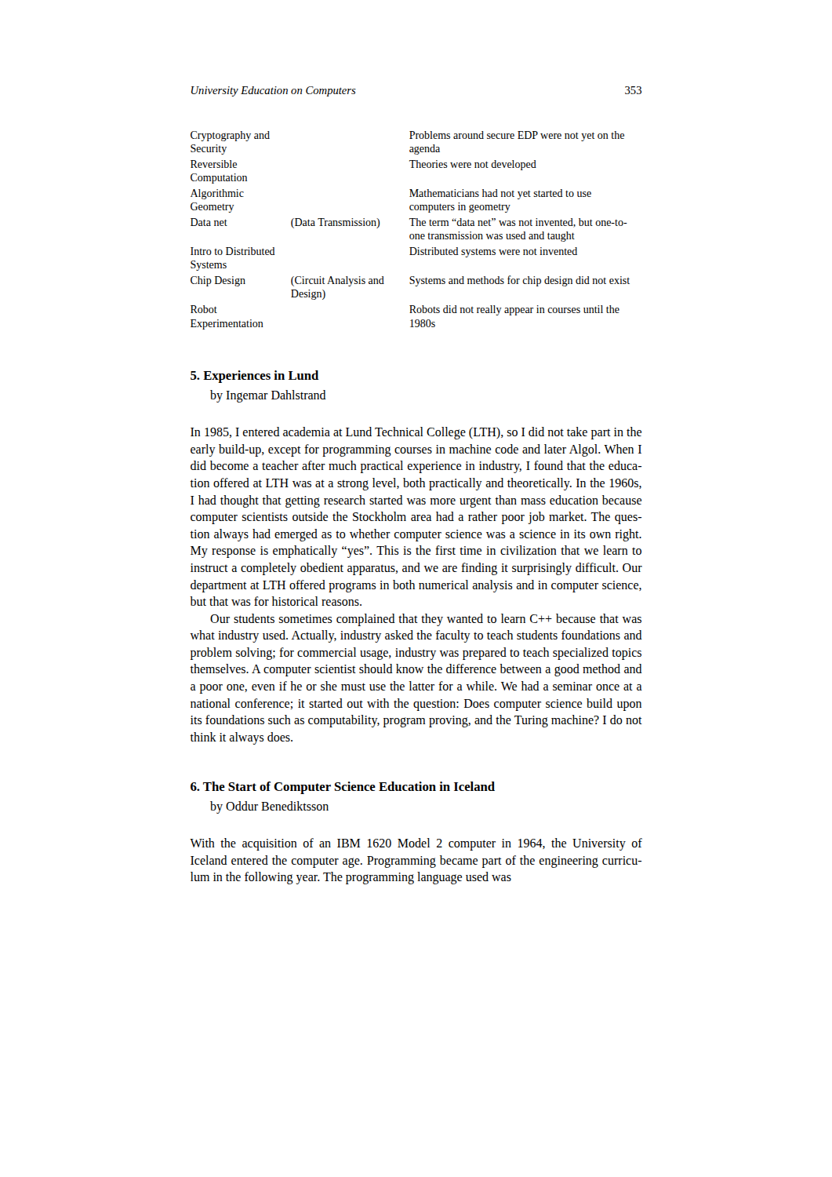University Education on Computers 353
| Cryptography and Security | | Problems around secure EDP were not yet on the agenda |
| Reversible Computation | | Theories were not developed |
| Algorithmic Geometry | | Mathematicians had not yet started to use computers in geometry |
| Data net | (Data Transmission) | The term “data net” was not invented, but one-to-one transmission was used and taught |
| Intro to Distributed Systems | | Distributed systems were not invented |
| Chip Design | (Circuit Analysis and Design) | Systems and methods for chip design did not exist |
| Robot Experimentation | | Robots did not really appear in courses until the 1980s |
5. Experiences in Lund
by Ingemar Dahlstrand
In 1985, I entered academia at Lund Technical College (LTH), so I did not take part in the early build-up, except for programming courses in machine code and later Algol. When I did become a teacher after much practical experience in industry, I found that the education offered at LTH was at a strong level, both practically and theoretically. In the 1960s, I had thought that getting research started was more urgent than mass education because computer scientists outside the Stockholm area had a rather poor job market. The question always had emerged as to whether computer science was a science in its own right. My response is emphatically “yes”. This is the first time in civilization that we learn to instruct a completely obedient apparatus, and we are finding it surprisingly difficult. Our department at LTH offered programs in both numerical analysis and in computer science, but that was for historical reasons.
Our students sometimes complained that they wanted to learn C++ because that was what industry used. Actually, industry asked the faculty to teach students foundations and problem solving; for commercial usage, industry was prepared to teach specialized topics themselves. A computer scientist should know the difference between a good method and a poor one, even if he or she must use the latter for a while. We had a seminar once at a national conference; it started out with the question: Does computer science build upon its foundations such as computability, program proving, and the Turing machine? I do not think it always does.
6. The Start of Computer Science Education in Iceland
by Oddur Benediktsson
With the acquisition of an IBM 1620 Model 2 computer in 1964, the University of Iceland entered the computer age. Programming became part of the engineering curriculum in the following year. The programming language used was